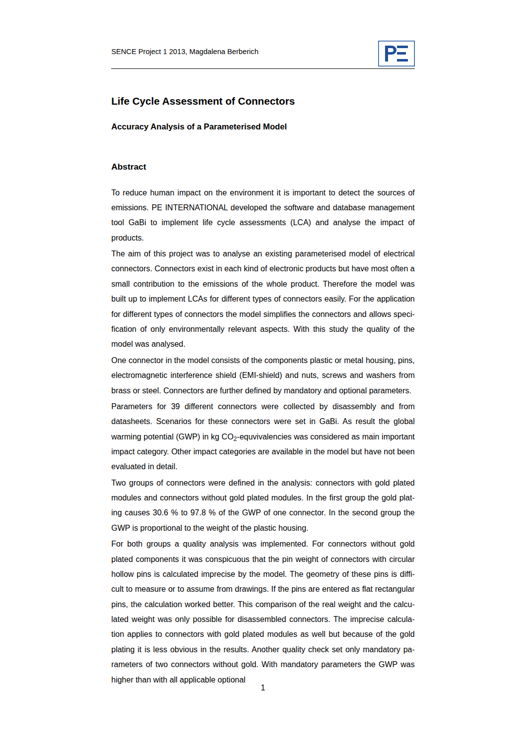SENCE Project 1 2013, Magdalena Berberich
Life Cycle Assessment of Connectors
Accuracy Analysis of a Parameterised Model
Abstract
To reduce human impact on the environment it is important to detect the sources of emissions. PE INTERNATIONAL developed the software and database management tool GaBi to implement life cycle assessments (LCA) and analyse the impact of products.
The aim of this project was to analyse an existing parameterised model of electrical connectors. Connectors exist in each kind of electronic products but have most often a small contribution to the emissions of the whole product. Therefore the model was built up to implement LCAs for different types of connectors easily. For the application for different types of connectors the model simplifies the connectors and allows specification of only environmentally relevant aspects. With this study the quality of the model was analysed.
One connector in the model consists of the components plastic or metal housing, pins, electromagnetic interference shield (EMI-shield) and nuts, screws and washers from brass or steel. Connectors are further defined by mandatory and optional parameters.
Parameters for 39 different connectors were collected by disassembly and from datasheets. Scenarios for these connectors were set in GaBi. As result the global warming potential (GWP) in kg CO2-equvivalencies was considered as main important impact category. Other impact categories are available in the model but have not been evaluated in detail.
Two groups of connectors were defined in the analysis: connectors with gold plated modules and connectors without gold plated modules. In the first group the gold plating causes 30.6 % to 97.8 % of the GWP of one connector. In the second group the GWP is proportional to the weight of the plastic housing.
For both groups a quality analysis was implemented. For connectors without gold plated components it was conspicuous that the pin weight of connectors with circular hollow pins is calculated imprecise by the model. The geometry of these pins is difficult to measure or to assume from drawings. If the pins are entered as flat rectangular pins, the calculation worked better. This comparison of the real weight and the calculated weight was only possible for disassembled connectors. The imprecise calculation applies to connectors with gold plated modules as well but because of the gold plating it is less obvious in the results. Another quality check set only mandatory parameters of two connectors without gold. With mandatory parameters the GWP was higher than with all applicable optional
1